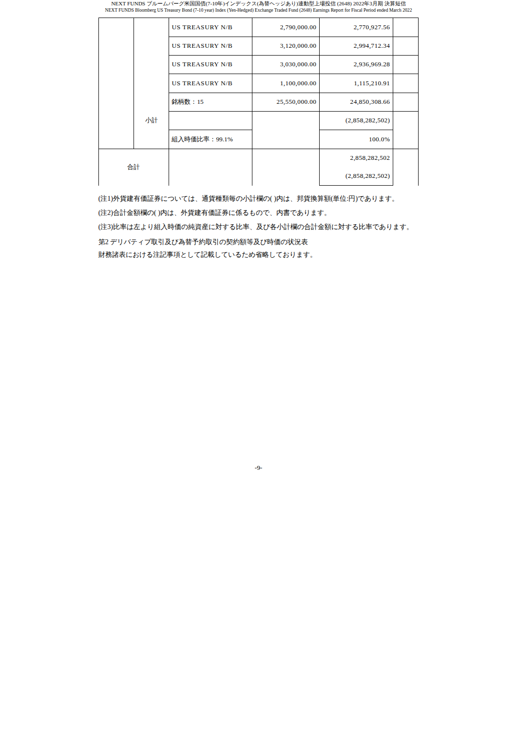NEXT FUNDS ブルームバーグ米国国債(7-10年)インデックス(為替ヘッジあり)連動型上場投信 (2648) 2022年3月期 決算短信
NEXT FUNDS Bloomberg US Treasury Bond (7-10 year) Index (Yen-Hedged) Exchange Traded Fund (2648) Earnings Report for Fiscal Period ended March 2022
| | | US TREASURY N/B | 2,790,000.00 | 2,770,927.56 | |
| | US TREASURY N/B | 3,120,000.00 | 2,994,712.34 | |
| | US TREASURY N/B | 3,030,000.00 | 2,936,969.28 | |
| | US TREASURY N/B | 1,100,000.00 | 1,115,210.91 | |
| 小計 | 銘柄数：15 | 25,550,000.00 | 24,850,308.66 | |
| | | (2,858,282,502) | |
| 組入時価比率：99.1% | | 100.0% | |
| 合計 | | | 2,858,282,502 | |
| (2,858,282,502) |
(注1)外貨建有価証券については、通貨種類毎の小計欄の( )内は、邦貨換算額(単位:円)であります。
(注2)合計金額欄の( )内は、外貨建有価証券に係るもので、内書であります。
(注3)比率は左より組入時価の純資産に対する比率、及び各小計欄の合計金額に対する比率であります。
第2 デリバティブ取引及び為替予約取引の契約額等及び時価の状況表
財務諸表における注記事項として記載しているため省略しております。
-9-